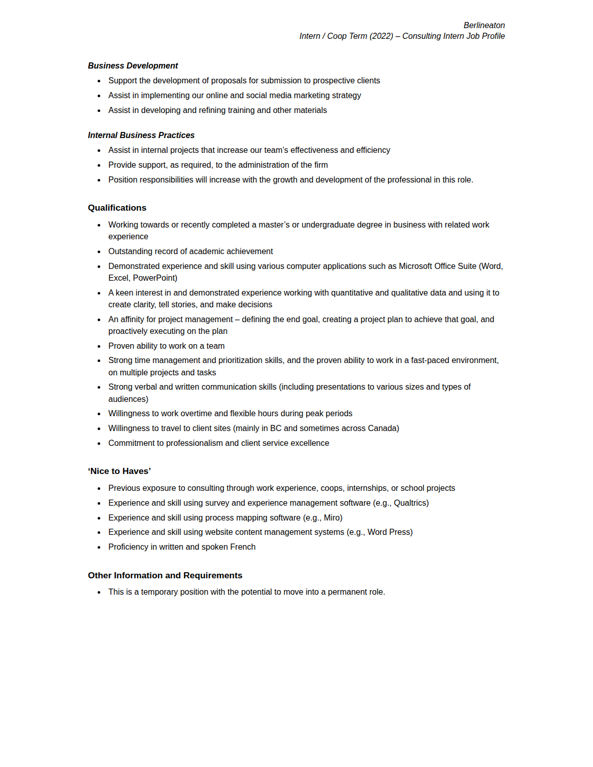Berlineaton
Intern / Coop Term (2022) – Consulting Intern Job Profile
Business Development
Support the development of proposals for submission to prospective clients
Assist in implementing our online and social media marketing strategy
Assist in developing and refining training and other materials
Internal Business Practices
Assist in internal projects that increase our team’s effectiveness and efficiency
Provide support, as required, to the administration of the firm
Position responsibilities will increase with the growth and development of the professional in this role.
Qualifications
Working towards or recently completed a master’s or undergraduate degree in business with related work experience
Outstanding record of academic achievement
Demonstrated experience and skill using various computer applications such as Microsoft Office Suite (Word, Excel, PowerPoint)
A keen interest in and demonstrated experience working with quantitative and qualitative data and using it to create clarity, tell stories, and make decisions
An affinity for project management – defining the end goal, creating a project plan to achieve that goal, and proactively executing on the plan
Proven ability to work on a team
Strong time management and prioritization skills, and the proven ability to work in a fast-paced environment, on multiple projects and tasks
Strong verbal and written communication skills (including presentations to various sizes and types of audiences)
Willingness to work overtime and flexible hours during peak periods
Willingness to travel to client sites (mainly in BC and sometimes across Canada)
Commitment to professionalism and client service excellence
‘Nice to Haves’
Previous exposure to consulting through work experience, coops, internships, or school projects
Experience and skill using survey and experience management software (e.g., Qualtrics)
Experience and skill using process mapping software (e.g., Miro)
Experience and skill using website content management systems (e.g., Word Press)
Proficiency in written and spoken French
Other Information and Requirements
This is a temporary position with the potential to move into a permanent role.